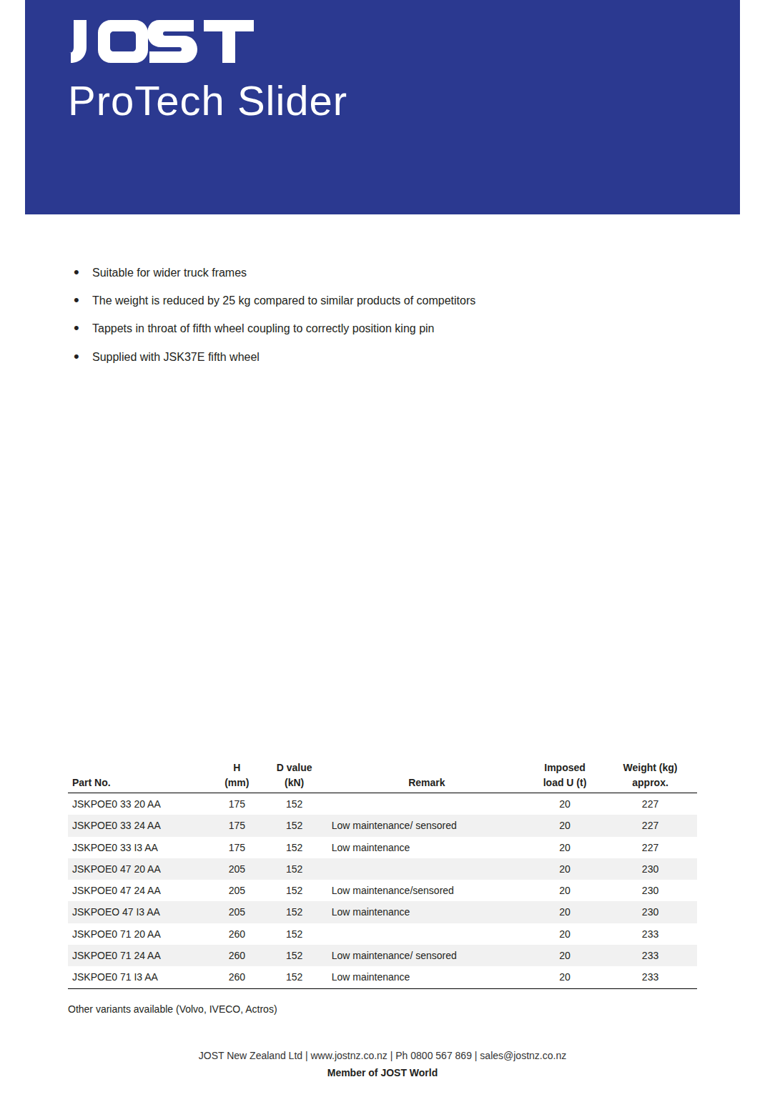ProTech Slider
Suitable for wider truck frames
The weight is reduced by 25 kg compared to similar products of competitors
Tappets in throat of fifth wheel coupling to correctly position king pin
Supplied with JSK37E fifth wheel
| Part No. | H (mm) | D value (kN) | Remark | Imposed load U (t) | Weight (kg) approx. |
| --- | --- | --- | --- | --- | --- |
| JSKPOE0 33 20 AA | 175 | 152 | | 20 | 227 |
| JSKPOE0 33 24 AA | 175 | 152 | Low maintenance/ sensored | 20 | 227 |
| JSKPOE0 33 I3 AA | 175 | 152 | Low maintenance | 20 | 227 |
| JSKPOE0 47 20 AA | 205 | 152 | | 20 | 230 |
| JSKPOE0 47 24 AA | 205 | 152 | Low maintenance/sensored | 20 | 230 |
| JSKPOEO 47 I3 AA | 205 | 152 | Low maintenance | 20 | 230 |
| JSKPOE0 71 20 AA | 260 | 152 | | 20 | 233 |
| JSKPOE0 71 24 AA | 260 | 152 | Low maintenance/ sensored | 20 | 233 |
| JSKPOE0 71 I3 AA | 260 | 152 | Low maintenance | 20 | 233 |
Other variants available (Volvo, IVECO, Actros)
JOST New Zealand Ltd | www.jostnz.co.nz | Ph 0800 567 869 | sales@jostnz.co.nz
Member of JOST World